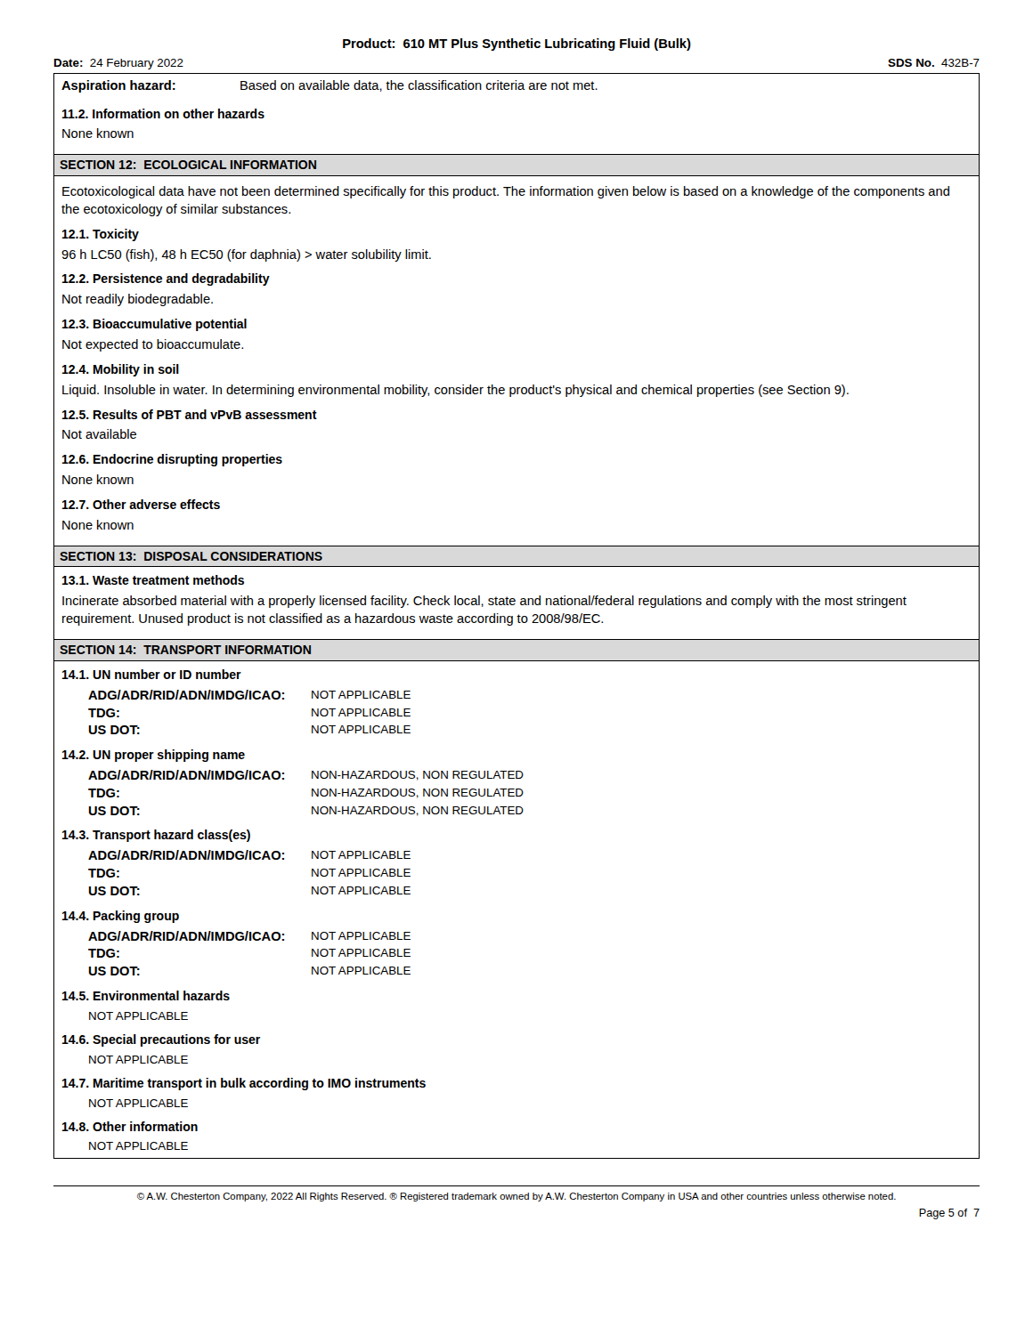Product: 610 MT Plus Synthetic Lubricating Fluid (Bulk)
Date: 24 February 2022
SDS No. 432B-7
Aspiration hazard:
Based on available data, the classification criteria are not met.
11.2. Information on other hazards
None known
SECTION 12: ECOLOGICAL INFORMATION
Ecotoxicological data have not been determined specifically for this product. The information given below is based on a knowledge of the components and the ecotoxicology of similar substances.
12.1. Toxicity
96 h LC50 (fish), 48 h EC50 (for daphnia) > water solubility limit.
12.2. Persistence and degradability
Not readily biodegradable.
12.3. Bioaccumulative potential
Not expected to bioaccumulate.
12.4. Mobility in soil
Liquid. Insoluble in water. In determining environmental mobility, consider the product's physical and chemical properties (see Section 9).
12.5. Results of PBT and vPvB assessment
Not available
12.6. Endocrine disrupting properties
None known
12.7. Other adverse effects
None known
SECTION 13: DISPOSAL CONSIDERATIONS
13.1. Waste treatment methods
Incinerate absorbed material with a properly licensed facility. Check local, state and national/federal regulations and comply with the most stringent requirement. Unused product is not classified as a hazardous waste according to 2008/98/EC.
SECTION 14: TRANSPORT INFORMATION
14.1. UN number or ID number
ADG/ADR/RID/ADN/IMDG/ICAO:
NOT APPLICABLE
TDG:
NOT APPLICABLE
US DOT:
NOT APPLICABLE
14.2. UN proper shipping name
ADG/ADR/RID/ADN/IMDG/ICAO:
NON-HAZARDOUS, NON REGULATED
TDG:
NON-HAZARDOUS, NON REGULATED
US DOT:
NON-HAZARDOUS, NON REGULATED
14.3. Transport hazard class(es)
ADG/ADR/RID/ADN/IMDG/ICAO:
NOT APPLICABLE
TDG:
NOT APPLICABLE
US DOT:
NOT APPLICABLE
14.4. Packing group
ADG/ADR/RID/ADN/IMDG/ICAO:
NOT APPLICABLE
TDG:
NOT APPLICABLE
US DOT:
NOT APPLICABLE
14.5. Environmental hazards
NOT APPLICABLE
14.6. Special precautions for user
NOT APPLICABLE
14.7. Maritime transport in bulk according to IMO instruments
NOT APPLICABLE
14.8. Other information
NOT APPLICABLE
© A.W. Chesterton Company, 2022 All Rights Reserved. ® Registered trademark owned by A.W. Chesterton Company in USA and other countries unless otherwise noted.
Page 5 of 7